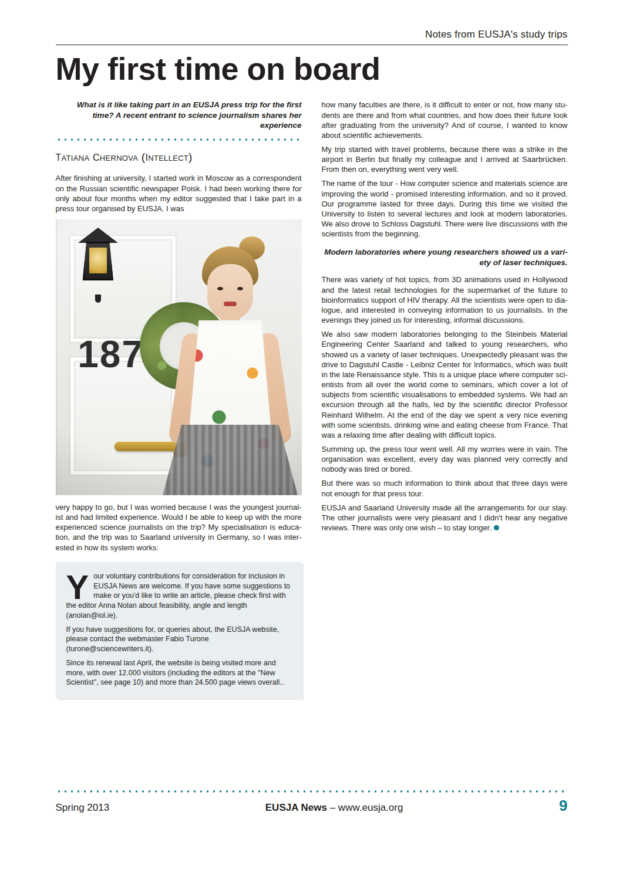Notes from EUSJA's study trips
My first time on board
What is it like taking part in an EUSJA press trip for the first time? A recent entrant to science journalism shares her experience
Tatiana Chernova (Intellect)
After finishing at university, I started work in Moscow as a correspondent on the Russian scientific newspaper Poisk. I had been working there for only about four months when my editor suggested that I take part in a press tour organised by EUSJA. I was
187
very happy to go, but I was worried because I was the youngest journalist and had limited experience. Would I be able to keep up with the more experienced science journalists on the trip? My specialisation is education, and the trip was to Saarland university in Germany, so I was interested in how its system works:
Your voluntary contributions for consideration for inclusion in EUSJA News are welcome. If you have some suggestions to make or you'd like to write an article, please check first with the editor Anna Nolan about feasibility, angle and length (anolan@iol.ie).
If you have suggestions for, or queries about, the EUSJA website, please contact the webmaster Fabio Turone (turone@sciencewriters.it).
Since its renewal last April, the website is being visited more and more, with over 12.000 visitors (including the editors at the "New Scientist", see page 10) and more than 24.500 page views overall..
how many faculties are there, is it difficult to enter or not, how many students are there and from what countries, and how does their future look after graduating from the university? And of course, I wanted to know about scientific achievements.
My trip started with travel problems, because there was a strike in the airport in Berlin but finally my colleague and I arrived at Saarbrücken. From then on, everything went very well.
The name of the tour - How computer science and materials science are improving the world - promised interesting information, and so it proved. Our programme lasted for three days. During this time we visited the University to listen to several lectures and look at modern laboratories. We also drove to Schloss Dagstuhl. There were live discussions with the scientists from the beginning.
Modern laboratories where young researchers showed us a variety of laser techniques.
There was variety of hot topics, from 3D animations used in Hollywood and the latest retail technologies for the supermarket of the future to bioinformatics support of HIV therapy. All the scientists were open to dialogue, and interested in conveying information to us journalists. In the evenings they joined us for interesting, informal discussions.
We also saw modern laboratories belonging to the Steinbeis Material Engineering Center Saarland and talked to young researchers, who showed us a variety of laser techniques. Unexpectedly pleasant was the drive to Dagstuhl Castle - Leibniz Center for Informatics, which was built in the late Renaissance style. This is a unique place where computer scientists from all over the world come to seminars, which cover a lot of subjects from scientific visualisations to embedded systems. We had an excursion through all the halls, led by the scientific director Professor Reinhard Wilhelm. At the end of the day we spent a very nice evening with some scientists, drinking wine and eating cheese from France. That was a relaxing time after dealing with difficult topics.
Summing up, the press tour went well. All my worries were in vain. The organisation was excellent, every day was planned very correctly and nobody was tired or bored.
But there was so much information to think about that three days were not enough for that press tour.
EUSJA and Saarland University made all the arrangements for our stay. The other journalists were very pleasant and I didn't hear any negative reviews. There was only one wish – to stay longer.
Spring 2013
EUSJA News – www.eusja.org
9